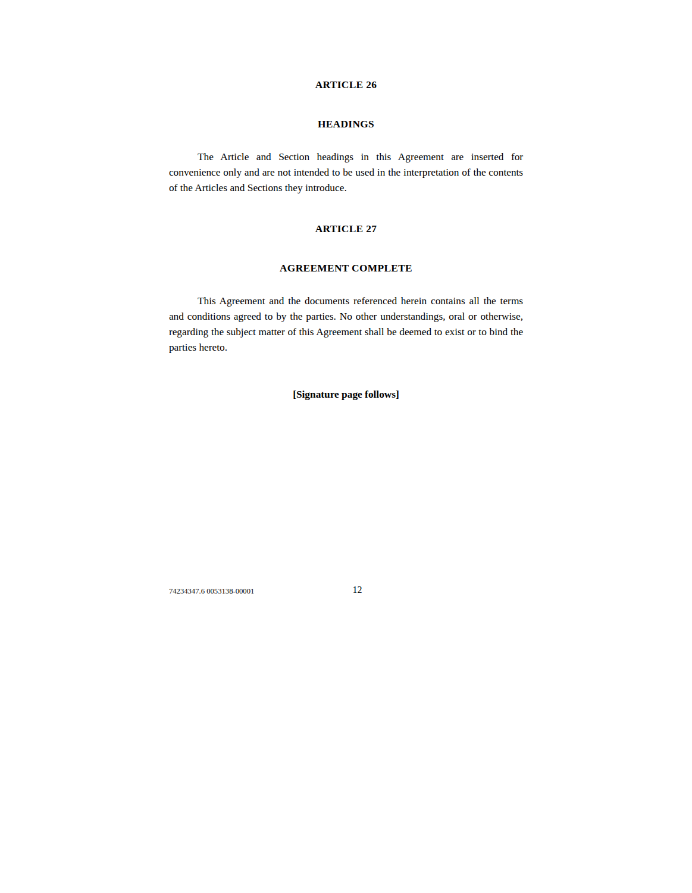ARTICLE 26
HEADINGS
The Article and Section headings in this Agreement are inserted for convenience only and are not intended to be used in the interpretation of the contents of the Articles and Sections they introduce.
ARTICLE 27
AGREEMENT COMPLETE
This Agreement and the documents referenced herein contains all the terms and conditions agreed to by the parties. No other understandings, oral or otherwise, regarding the subject matter of this Agreement shall be deemed to exist or to bind the parties hereto.
[Signature page follows]
74234347.6 0053138-00001 12